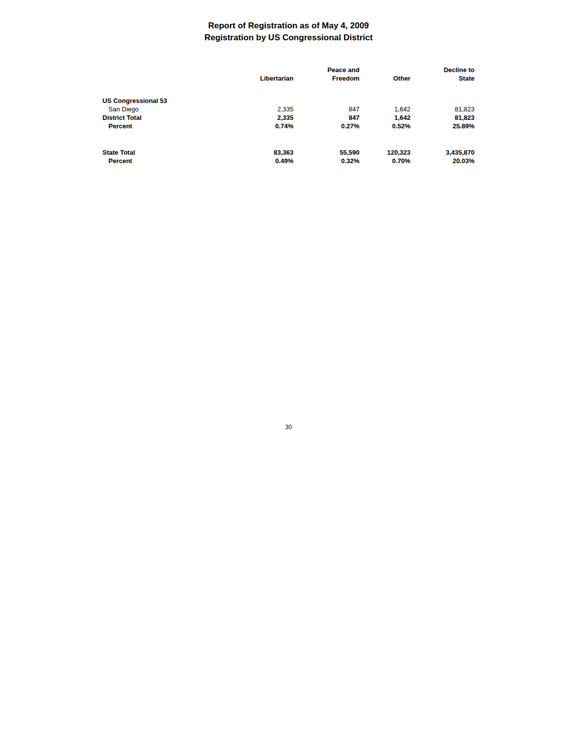Report of Registration as of May 4, 2009
Registration by US Congressional District
| | | Peace and | | Decline to |
| --- | --- | --- | --- | --- |
| | Libertarian | Freedom | Other | State |
| US Congressional 53 | | | | |
| San Diego | 2,335 | 847 | 1,642 | 81,823 |
| District Total | 2,335 | 847 | 1,642 | 81,823 |
| Percent | 0.74% | 0.27% | 0.52% | 25.89% |
| State Total | 83,363 | 55,590 | 120,323 | 3,435,870 |
| Percent | 0.49% | 0.32% | 0.70% | 20.03% |
30